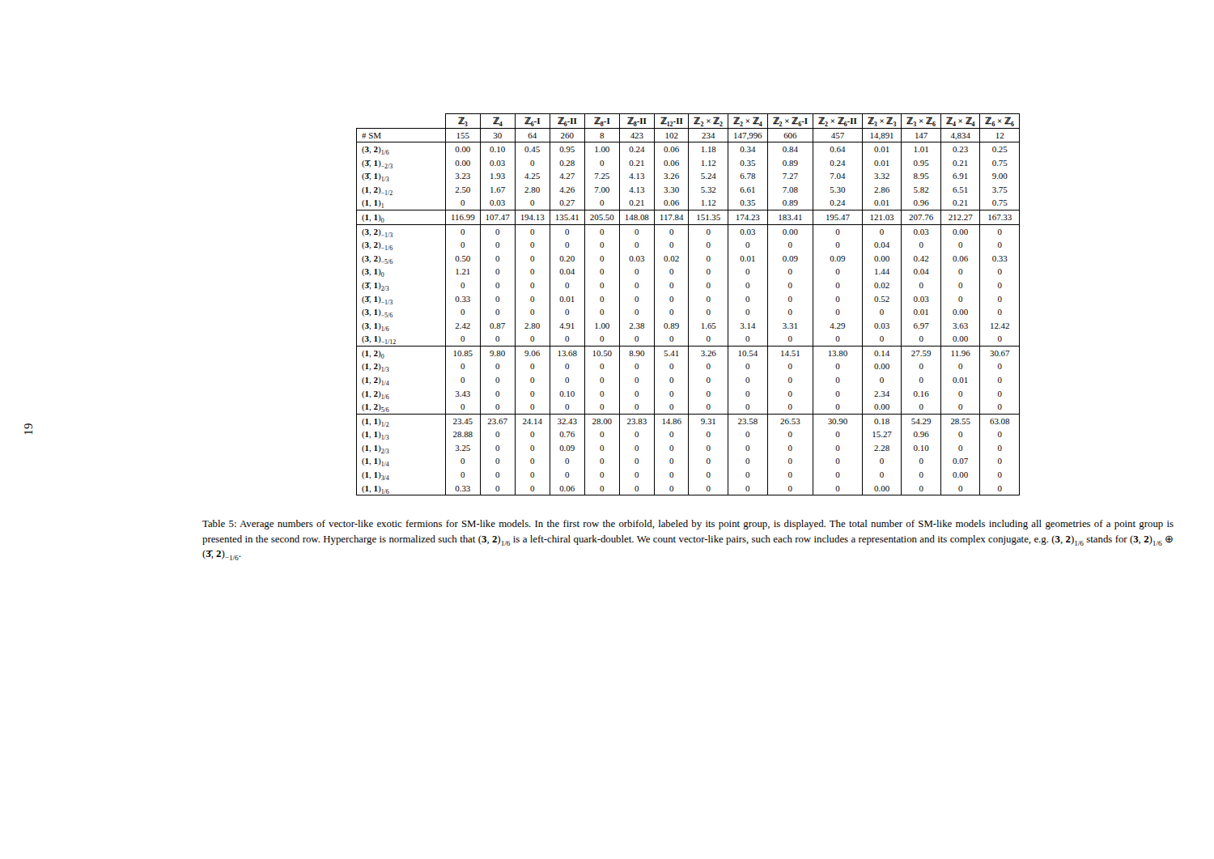19
| | ℤ 3 | ℤ 4 | ℤ 6 -I | ℤ 6 -II | ℤ 8 -I | ℤ 8 -II | ℤ 12 -II | ℤ 2 × ℤ 2 | ℤ 2 × ℤ 4 | ℤ 2 × ℤ 6 -I | ℤ 2 × ℤ 6 -II | ℤ 3 × ℤ 3 | ℤ 3 × ℤ 6 | ℤ 4 × ℤ 4 | ℤ 6 × ℤ 6 |
| # SM | 155 | 30 | 64 | 260 | 8 | 423 | 102 | 234 | 147,996 | 606 | 457 | 14,891 | 147 | 4,834 | 12 |
| ( 3 , 2 ) 1/6 | 0.00 | 0.10 | 0.45 | 0.95 | 1.00 | 0.24 | 0.06 | 1.18 | 0.34 | 0.84 | 0.64 | 0.01 | 1.01 | 0.23 | 0.25 |
| ( 3̄ , 1 ) −2/3 | 0.00 | 0.03 | 0 | 0.28 | 0 | 0.21 | 0.06 | 1.12 | 0.35 | 0.89 | 0.24 | 0.01 | 0.95 | 0.21 | 0.75 |
| ( 3̄ , 1 ) 1/3 | 3.23 | 1.93 | 4.25 | 4.27 | 7.25 | 4.13 | 3.26 | 5.24 | 6.78 | 7.27 | 7.04 | 3.32 | 8.95 | 6.91 | 9.00 |
| ( 1 , 2 ) −1/2 | 2.50 | 1.67 | 2.80 | 4.26 | 7.00 | 4.13 | 3.30 | 5.32 | 6.61 | 7.08 | 5.30 | 2.86 | 5.82 | 6.51 | 3.75 |
| ( 1 , 1 ) 1 | 0 | 0.03 | 0 | 0.27 | 0 | 0.21 | 0.06 | 1.12 | 0.35 | 0.89 | 0.24 | 0.01 | 0.96 | 0.21 | 0.75 |
| ( 1 , 1 ) 0 | 116.99 | 107.47 | 194.13 | 135.41 | 205.50 | 148.08 | 117.84 | 151.35 | 174.23 | 183.41 | 195.47 | 121.03 | 207.76 | 212.27 | 167.33 |
| ( 3 , 2 ) −1/3 | 0 | 0 | 0 | 0 | 0 | 0 | 0 | 0 | 0.03 | 0.00 | 0 | 0 | 0.03 | 0.00 | 0 |
| ( 3 , 2 ) −1/6 | 0 | 0 | 0 | 0 | 0 | 0 | 0 | 0 | 0 | 0 | 0 | 0.04 | 0 | 0 | 0 |
| ( 3 , 2 ) −5/6 | 0.50 | 0 | 0 | 0.20 | 0 | 0.03 | 0.02 | 0 | 0.01 | 0.09 | 0.09 | 0.00 | 0.42 | 0.06 | 0.33 |
| ( 3 , 1 ) 0 | 1.21 | 0 | 0 | 0.04 | 0 | 0 | 0 | 0 | 0 | 0 | 0 | 1.44 | 0.04 | 0 | 0 |
| ( 3̄ , 1 ) 2/3 | 0 | 0 | 0 | 0 | 0 | 0 | 0 | 0 | 0 | 0 | 0 | 0.02 | 0 | 0 | 0 |
| ( 3̄ , 1 ) −1/3 | 0.33 | 0 | 0 | 0.01 | 0 | 0 | 0 | 0 | 0 | 0 | 0 | 0.52 | 0.03 | 0 | 0 |
| ( 3 , 1 ) −5/6 | 0 | 0 | 0 | 0 | 0 | 0 | 0 | 0 | 0 | 0 | 0 | 0 | 0.01 | 0.00 | 0 |
| ( 3 , 1 ) 1/6 | 2.42 | 0.87 | 2.80 | 4.91 | 1.00 | 2.38 | 0.89 | 1.65 | 3.14 | 3.31 | 4.29 | 0.03 | 6.97 | 3.63 | 12.42 |
| ( 3 , 1 ) −1/12 | 0 | 0 | 0 | 0 | 0 | 0 | 0 | 0 | 0 | 0 | 0 | 0 | 0 | 0.00 | 0 |
| ( 1 , 2 ) 0 | 10.85 | 9.80 | 9.06 | 13.68 | 10.50 | 8.90 | 5.41 | 3.26 | 10.54 | 14.51 | 13.80 | 0.14 | 27.59 | 11.96 | 30.67 |
| ( 1 , 2 ) 1/3 | 0 | 0 | 0 | 0 | 0 | 0 | 0 | 0 | 0 | 0 | 0 | 0.00 | 0 | 0 | 0 |
| ( 1 , 2 ) 1/4 | 0 | 0 | 0 | 0 | 0 | 0 | 0 | 0 | 0 | 0 | 0 | 0 | 0 | 0.01 | 0 |
| ( 1 , 2 ) 1/6 | 3.43 | 0 | 0 | 0.10 | 0 | 0 | 0 | 0 | 0 | 0 | 0 | 2.34 | 0.16 | 0 | 0 |
| ( 1 , 2 ) 5/6 | 0 | 0 | 0 | 0 | 0 | 0 | 0 | 0 | 0 | 0 | 0 | 0.00 | 0 | 0 | 0 |
| ( 1 , 1 ) 1/2 | 23.45 | 23.67 | 24.14 | 32.43 | 28.00 | 23.83 | 14.86 | 9.31 | 23.58 | 26.53 | 30.90 | 0.18 | 54.29 | 28.55 | 63.08 |
| ( 1 , 1 ) 1/3 | 28.88 | 0 | 0 | 0.76 | 0 | 0 | 0 | 0 | 0 | 0 | 0 | 15.27 | 0.96 | 0 | 0 |
| ( 1 , 1 ) 2/3 | 3.25 | 0 | 0 | 0.09 | 0 | 0 | 0 | 0 | 0 | 0 | 0 | 2.28 | 0.10 | 0 | 0 |
| ( 1 , 1 ) 1/4 | 0 | 0 | 0 | 0 | 0 | 0 | 0 | 0 | 0 | 0 | 0 | 0 | 0 | 0.07 | 0 |
| ( 1 , 1 ) 3/4 | 0 | 0 | 0 | 0 | 0 | 0 | 0 | 0 | 0 | 0 | 0 | 0 | 0 | 0.00 | 0 |
| ( 1 , 1 ) 1/6 | 0.33 | 0 | 0 | 0.06 | 0 | 0 | 0 | 0 | 0 | 0 | 0 | 0.00 | 0 | 0 | 0 |
Table 5: Average numbers of vector-like exotic fermions for SM-like models. In the first row the orbifold, labeled by its point group, is displayed. The total number of SM-like models including all geometries of a point group is presented in the second row. Hypercharge is normalized such that (3, 2)1/6 is a left-chiral quark-doublet. We count vector-like pairs, such each row includes a representation and its complex conjugate, e.g. (3, 2)1/6 stands for (3, 2)1/6 ⊕ (3̄, 2)−1/6.